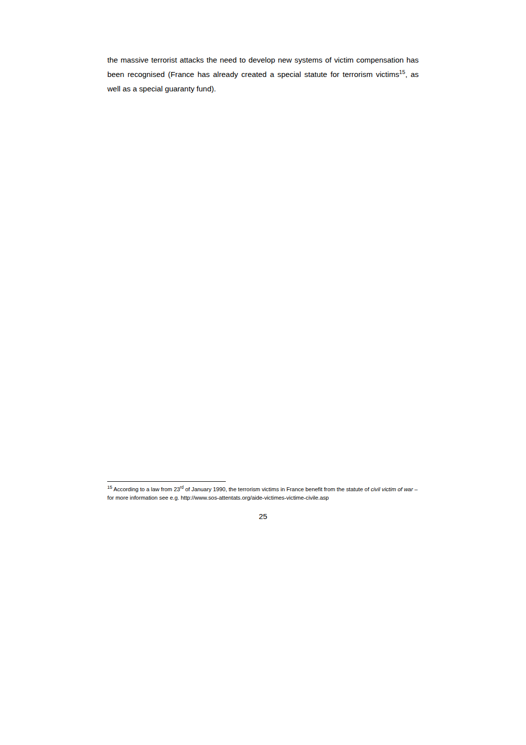the massive terrorist attacks the need to develop new systems of victim compensation has been recognised (France has already created a special statute for terrorism victims15, as well as a special guaranty fund).
15 According to a law from 23rd of January 1990, the terrorism victims in France benefit from the statute of civil victim of war – for more information see e.g. http://www.sos-attentats.org/aide-victimes-victime-civile.asp
25